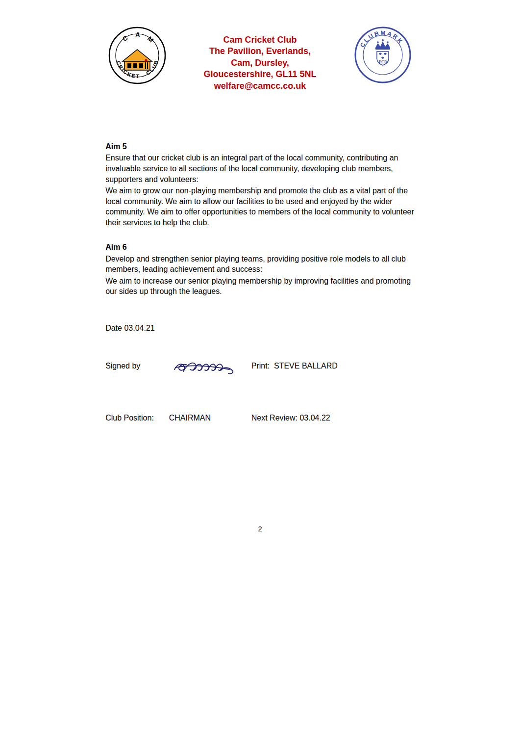Cam Cricket Club logo C A M CRICKET CLUB
Cam Cricket Club The Pavilion, Everlands, Cam, Dursley, Gloucestershire, GL11 5NL welfare@camcc.co.uk
ECB Clubmark accreditation logo ECB CLUBMARK
Aim 5
Ensure that our cricket club is an integral part of the local community, contributing an invaluable service to all sections of the local community, developing club members, supporters and volunteers:
We aim to grow our non-playing membership and promote the club as a vital part of the local community. We aim to allow our facilities to be used and enjoyed by the wider community. We aim to offer opportunities to members of the local community to volunteer their services to help the club.
Aim 6
Develop and strengthen senior playing teams, providing positive role models to all club members, leading achievement and success:
We aim to increase our senior playing membership by improving facilities and promoting our sides up through the leagues.
Date 03.04.21
Signed by
Signature: S Ballard
Print: STEVE BALLARD
Club Position:
CHAIRMAN
Next Review: 03.04.22
2